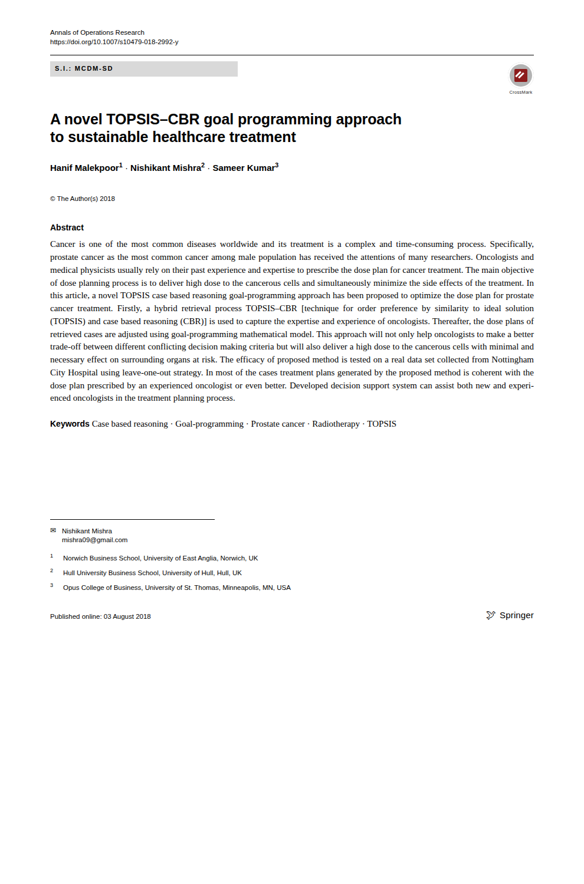Annals of Operations Research https://doi.org/10.1007/s10479-018-2992-y
S.I.: MCDM-SD
CrossMark
A novel TOPSIS–CBR goal programming approach
to sustainable healthcare treatment
Hanif Malekpoor1 · Nishikant Mishra2 · Sameer Kumar3
© The Author(s) 2018
Abstract
Cancer is one of the most common diseases worldwide and its treatment is a complex and time-consuming process. Specifically, prostate cancer as the most common cancer among male population has received the attentions of many researchers. Oncologists and medical physicists usually rely on their past experience and expertise to prescribe the dose plan for cancer treatment. The main objective of dose planning process is to deliver high dose to the cancerous cells and simultaneously minimize the side effects of the treatment. In this article, a novel TOPSIS case based reasoning goal-programming approach has been proposed to optimize the dose plan for prostate cancer treatment. Firstly, a hybrid retrieval process TOPSIS–CBR [technique for order preference by similarity to ideal solution (TOPSIS) and case based reasoning (CBR)] is used to capture the expertise and experience of oncologists. Thereafter, the dose plans of retrieved cases are adjusted using goal-programming mathematical model. This approach will not only help oncologists to make a better trade-off between different conflicting decision making criteria but will also deliver a high dose to the cancerous cells with minimal and necessary effect on surrounding organs at risk. The efficacy of proposed method is tested on a real data set collected from Nottingham City Hospital using leave-one-out strategy. In most of the cases treatment plans generated by the proposed method is coherent with the dose plan prescribed by an experienced oncologist or even better. Developed decision support system can assist both new and experienced oncologists in the treatment planning process.
Keywords Case based reasoning · Goal-programming · Prostate cancer · Radiotherapy · TOPSIS
✉
Nishikant Mishra
mishra09@gmail.com
Norwich Business School, University of East Anglia, Norwich, UK
Hull University Business School, University of Hull, Hull, UK
Opus College of Business, University of St. Thomas, Minneapolis, MN, USA
Published online: 03 August 2018 🕊Springer